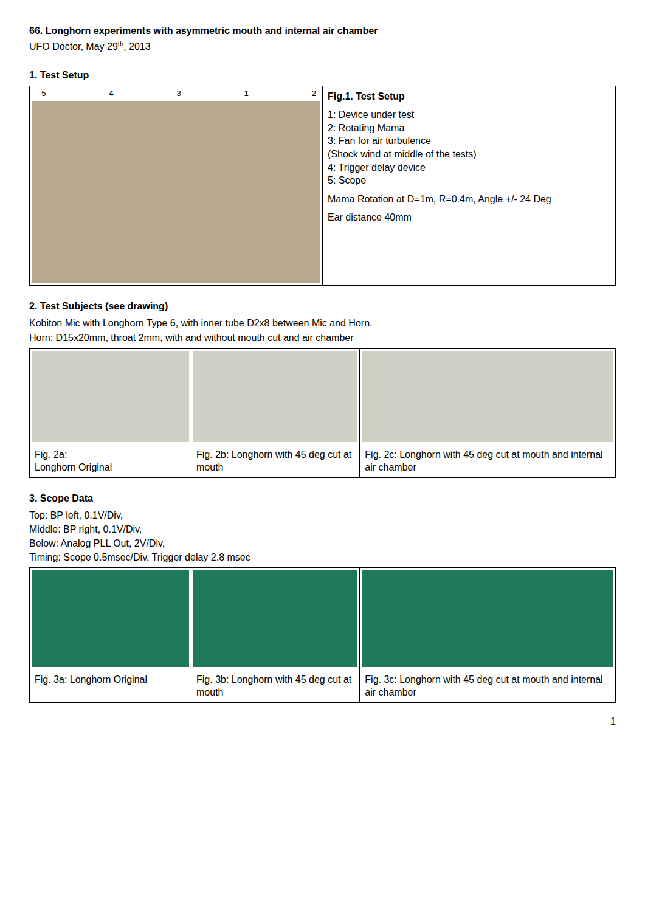66. Longhorn experiments with asymmetric mouth and internal air chamber
UFO Doctor, May 29th, 2013
1. Test Setup
| 5 4 3 1 2 | Fig.1. Test Setup 1: Device under test 2: Rotating Mama 3: Fan for air turbulence (Shock wind at middle of the tests) 4: Trigger delay device 5: Scope Mama Rotation at D=1m, R=0.4m, Angle +/- 24 Deg Ear distance 40mm |
2. Test Subjects (see drawing)
Kobiton Mic with Longhorn Type 6, with inner tube D2x8 between Mic and Horn.
Horn: D15x20mm, throat 2mm, with and without mouth cut and air chamber
| Fig. 2a: Longhorn Original | Fig. 2b: Longhorn with 45 deg cut at mouth | Fig. 2c: Longhorn with 45 deg cut at mouth and internal air chamber |
3. Scope Data
Top: BP left, 0.1V/Div,
Middle: BP right, 0.1V/Div,
Below: Analog PLL Out, 2V/Div,
Timing: Scope 0.5msec/Div, Trigger delay 2.8 msec
| Fig. 3a: Longhorn Original | Fig. 3b: Longhorn with 45 deg cut at mouth | Fig. 3c: Longhorn with 45 deg cut at mouth and internal air chamber |
1